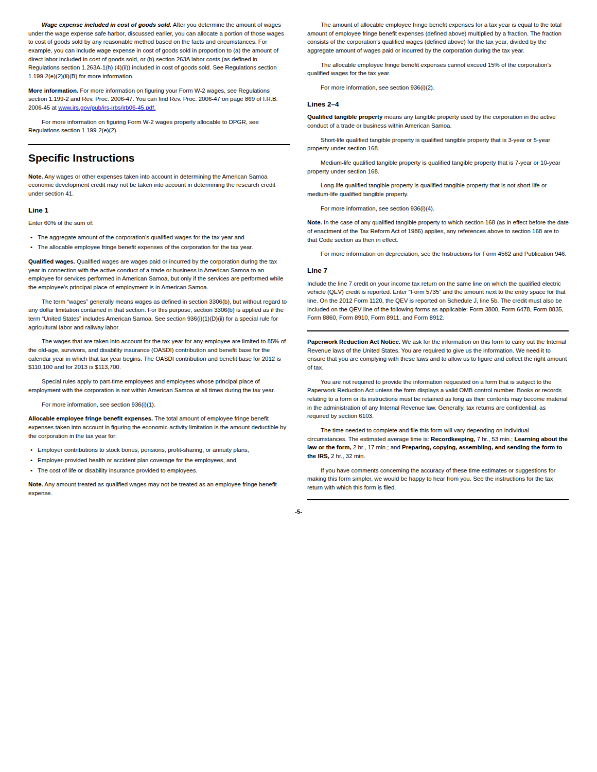Wage expense included in cost of goods sold. After you determine the amount of wages under the wage expense safe harbor, discussed earlier, you can allocate a portion of those wages to cost of goods sold by any reasonable method based on the facts and circumstances. For example, you can include wage expense in cost of goods sold in proportion to (a) the amount of direct labor included in cost of goods sold, or (b) section 263A labor costs (as defined in Regulations section 1.263A-1(h) (4)(ii)) included in cost of goods sold. See Regulations section 1.199-2(e)(2)(ii)(B) for more information.
More information. For more information on figuring your Form W-2 wages, see Regulations section 1.199-2 and Rev. Proc. 2006-47. You can find Rev. Proc. 2006-47 on page 869 of I.R.B. 2006-45 at www.irs.gov/pub/irs-irbs/irb06-45.pdf.
For more information on figuring Form W-2 wages properly allocable to DPGR, see Regulations section 1.199-2(e)(2).
Specific Instructions
Note. Any wages or other expenses taken into account in determining the American Samoa economic development credit may not be taken into account in determining the research credit under section 41.
Line 1
Enter 60% of the sum of:
The aggregate amount of the corporation's qualified wages for the tax year and
The allocable employee fringe benefit expenses of the corporation for the tax year.
Qualified wages. Qualified wages are wages paid or incurred by the corporation during the tax year in connection with the active conduct of a trade or business in American Samoa to an employee for services performed in American Samoa, but only if the services are performed while the employee's principal place of employment is in American Samoa.
The term “wages” generally means wages as defined in section 3306(b), but without regard to any dollar limitation contained in that section. For this purpose, section 3306(b) is applied as if the term “United States” includes American Samoa. See section 936(i)(1)(D)(ii) for a special rule for agricultural labor and railway labor.
The wages that are taken into account for the tax year for any employee are limited to 85% of the old-age, survivors, and disability insurance (OASDI) contribution and benefit base for the calendar year in which that tax year begins. The OASDI contribution and benefit base for 2012 is $110,100 and for 2013 is $113,700.
Special rules apply to part-time employees and employees whose principal place of employment with the corporation is not within American Samoa at all times during the tax year.
For more information, see section 936(i)(1).
Allocable employee fringe benefit expenses. The total amount of employee fringe benefit expenses taken into account in figuring the economic-activity limitation is the amount deductible by the corporation in the tax year for:
Employer contributions to stock bonus, pensions, profit-sharing, or annuity plans,
Employer-provided health or accident plan coverage for the employees, and
The cost of life or disability insurance provided to employees.
Note. Any amount treated as qualified wages may not be treated as an employee fringe benefit expense.
The amount of allocable employee fringe benefit expenses for a tax year is equal to the total amount of employee fringe benefit expenses (defined above) multiplied by a fraction. The fraction consists of the corporation's qualified wages (defined above) for the tax year, divided by the aggregate amount of wages paid or incurred by the corporation during the tax year.
The allocable employee fringe benefit expenses cannot exceed 15% of the corporation's qualified wages for the tax year.
For more information, see section 936(i)(2).
Lines 2–4
Qualified tangible property means any tangible property used by the corporation in the active conduct of a trade or business within American Samoa.
Short-life qualified tangible property is qualified tangible property that is 3-year or 5-year property under section 168.
Medium-life qualified tangible property is qualified tangible property that is 7-year or 10-year property under section 168.
Long-life qualified tangible property is qualified tangible property that is not short-life or medium-life qualified tangible property.
For more information, see section 936(i)(4).
Note. In the case of any qualified tangible property to which section 168 (as in effect before the date of enactment of the Tax Reform Act of 1986) applies, any references above to section 168 are to that Code section as then in effect.
For more information on depreciation, see the Instructions for Form 4562 and Publication 946.
Line 7
Include the line 7 credit on your income tax return on the same line on which the qualified electric vehicle (QEV) credit is reported. Enter “Form 5735” and the amount next to the entry space for that line. On the 2012 Form 1120, the QEV is reported on Schedule J, line 5b. The credit must also be included on the QEV line of the following forms as applicable: Form 3800, Form 6478, Form 8835, Form 8860, Form 8910, Form 8911, and Form 8912.
Paperwork Reduction Act Notice. We ask for the information on this form to carry out the Internal Revenue laws of the United States. You are required to give us the information. We need it to ensure that you are complying with these laws and to allow us to figure and collect the right amount of tax.
You are not required to provide the information requested on a form that is subject to the Paperwork Reduction Act unless the form displays a valid OMB control number. Books or records relating to a form or its instructions must be retained as long as their contents may become material in the administration of any Internal Revenue law. Generally, tax returns are confidential, as required by section 6103.
The time needed to complete and file this form will vary depending on individual circumstances. The estimated average time is: Recordkeeping, 7 hr., 53 min.; Learning about the law or the form, 2 hr., 17 min.; and Preparing, copying, assembling, and sending the form to the IRS, 2 hr., 32 min.
If you have comments concerning the accuracy of these time estimates or suggestions for making this form simpler, we would be happy to hear from you. See the instructions for the tax return with which this form is filed.
-5-